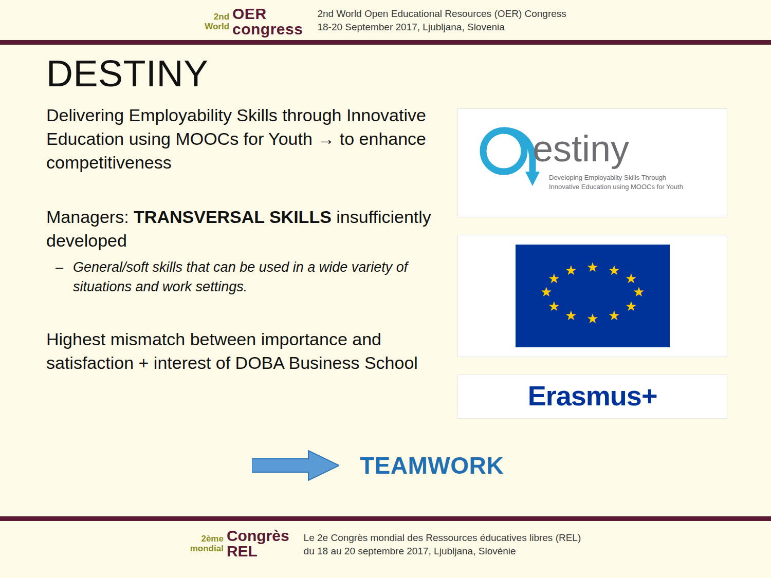2nd World OER congress
2nd World Open Educational Resources (OER) Congress
18-20 September 2017, Ljubljana, Slovenia
DESTINY
Delivering Employability Skills through Innovative Education using MOOCs for Youth → to enhance competitiveness
Managers: TRANSVERSAL SKILLS insufficiently developed
General/soft skills that can be used in a wide variety of situations and work settings.
Highest mismatch between importance and satisfaction + interest of DOBA Business School
estiny Developing Employabilty Skills Through Innovative Education using MOOCs for Youth
★ ★ ★ ★ ★ ★ ★ ★ ★ ★ ★ ★
Erasmus+
TEAMWORK
2ème mondial Congrès REL
Le 2e Congrès mondial des Ressources éducatives libres (REL)
du 18 au 20 septembre 2017, Ljubljana, Slovénie